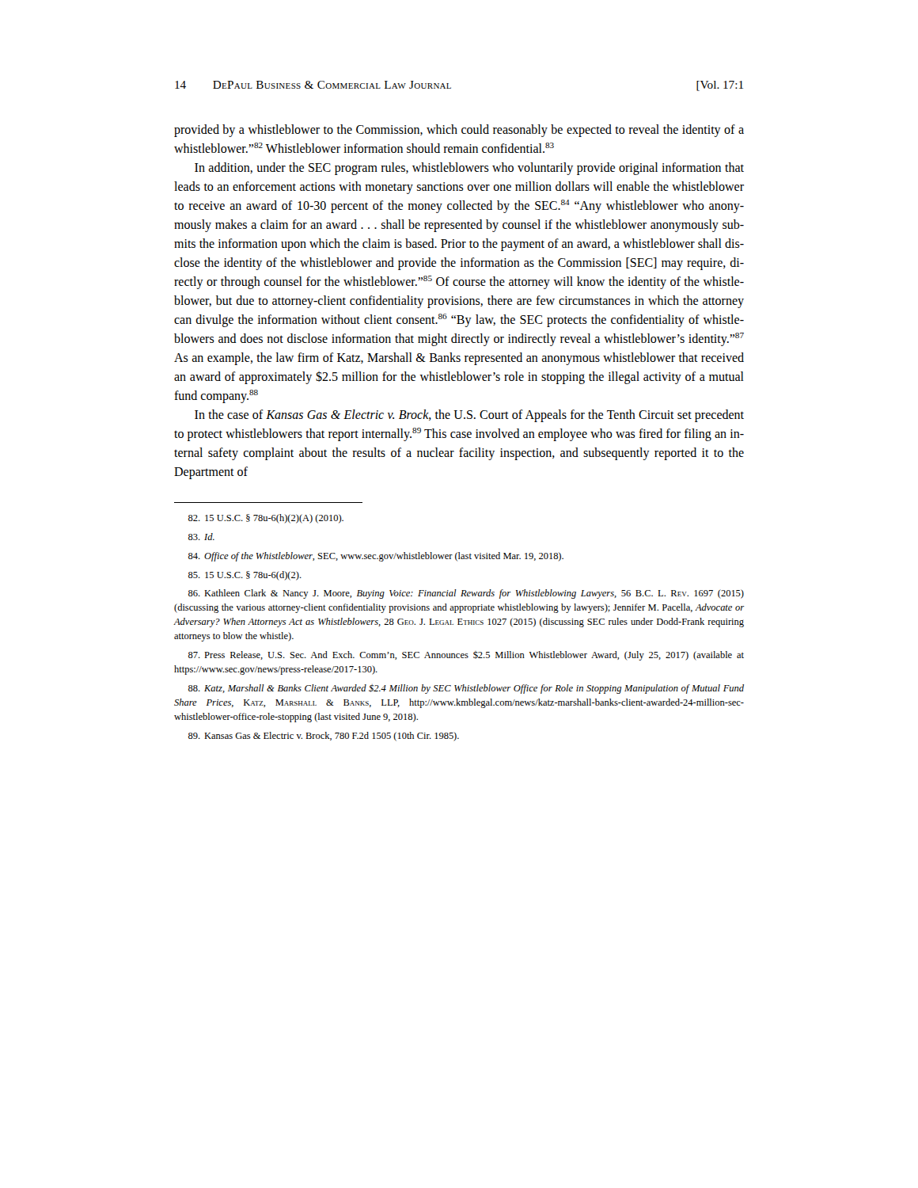14 DePaul Business & Commercial Law Journal [Vol. 17:1
provided by a whistleblower to the Commission, which could reasonably be expected to reveal the identity of a whistleblower.”82 Whistleblower information should remain confidential.83
In addition, under the SEC program rules, whistleblowers who voluntarily provide original information that leads to an enforcement actions with monetary sanctions over one million dollars will enable the whistleblower to receive an award of 10-30 percent of the money collected by the SEC.84 “Any whistleblower who anonymously makes a claim for an award . . . shall be represented by counsel if the whistleblower anonymously submits the information upon which the claim is based. Prior to the payment of an award, a whistleblower shall disclose the identity of the whistleblower and provide the information as the Commission [SEC] may require, directly or through counsel for the whistleblower.”85 Of course the attorney will know the identity of the whistleblower, but due to attorney-client confidentiality provisions, there are few circumstances in which the attorney can divulge the information without client consent.86 “By law, the SEC protects the confidentiality of whistleblowers and does not disclose information that might directly or indirectly reveal a whistleblower’s identity.”87 As an example, the law firm of Katz, Marshall & Banks represented an anonymous whistleblower that received an award of approximately $2.5 million for the whistleblower’s role in stopping the illegal activity of a mutual fund company.88
In the case of Kansas Gas & Electric v. Brock, the U.S. Court of Appeals for the Tenth Circuit set precedent to protect whistleblowers that report internally.89 This case involved an employee who was fired for filing an internal safety complaint about the results of a nuclear facility inspection, and subsequently reported it to the Department of
15 U.S.C. § 78u-6(h)(2)(A) (2010).
Id.
Office of the Whistleblower, SEC, www.sec.gov/whistleblower (last visited Mar. 19, 2018).
15 U.S.C. § 78u-6(d)(2).
Kathleen Clark & Nancy J. Moore, Buying Voice: Financial Rewards for Whistleblowing Lawyers, 56 B.C. L. Rev. 1697 (2015) (discussing the various attorney-client confidentiality provisions and appropriate whistleblowing by lawyers); Jennifer M. Pacella, Advocate or Adversary? When Attorneys Act as Whistleblowers, 28 Geo. J. Legal Ethics 1027 (2015) (discussing SEC rules under Dodd-Frank requiring attorneys to blow the whistle).
Press Release, U.S. Sec. And Exch. Comm’n, SEC Announces $2.5 Million Whistleblower Award, (July 25, 2017) (available at https://www.sec.gov/news/press-release/2017-130).
Katz, Marshall & Banks Client Awarded $2.4 Million by SEC Whistleblower Office for Role in Stopping Manipulation of Mutual Fund Share Prices, Katz, Marshall & Banks, LLP, http://www.kmblegal.com/news/katz-marshall-banks-client-awarded-24-million-sec-whistleblower-office-role-stopping (last visited June 9, 2018).
Kansas Gas & Electric v. Brock, 780 F.2d 1505 (10th Cir. 1985).